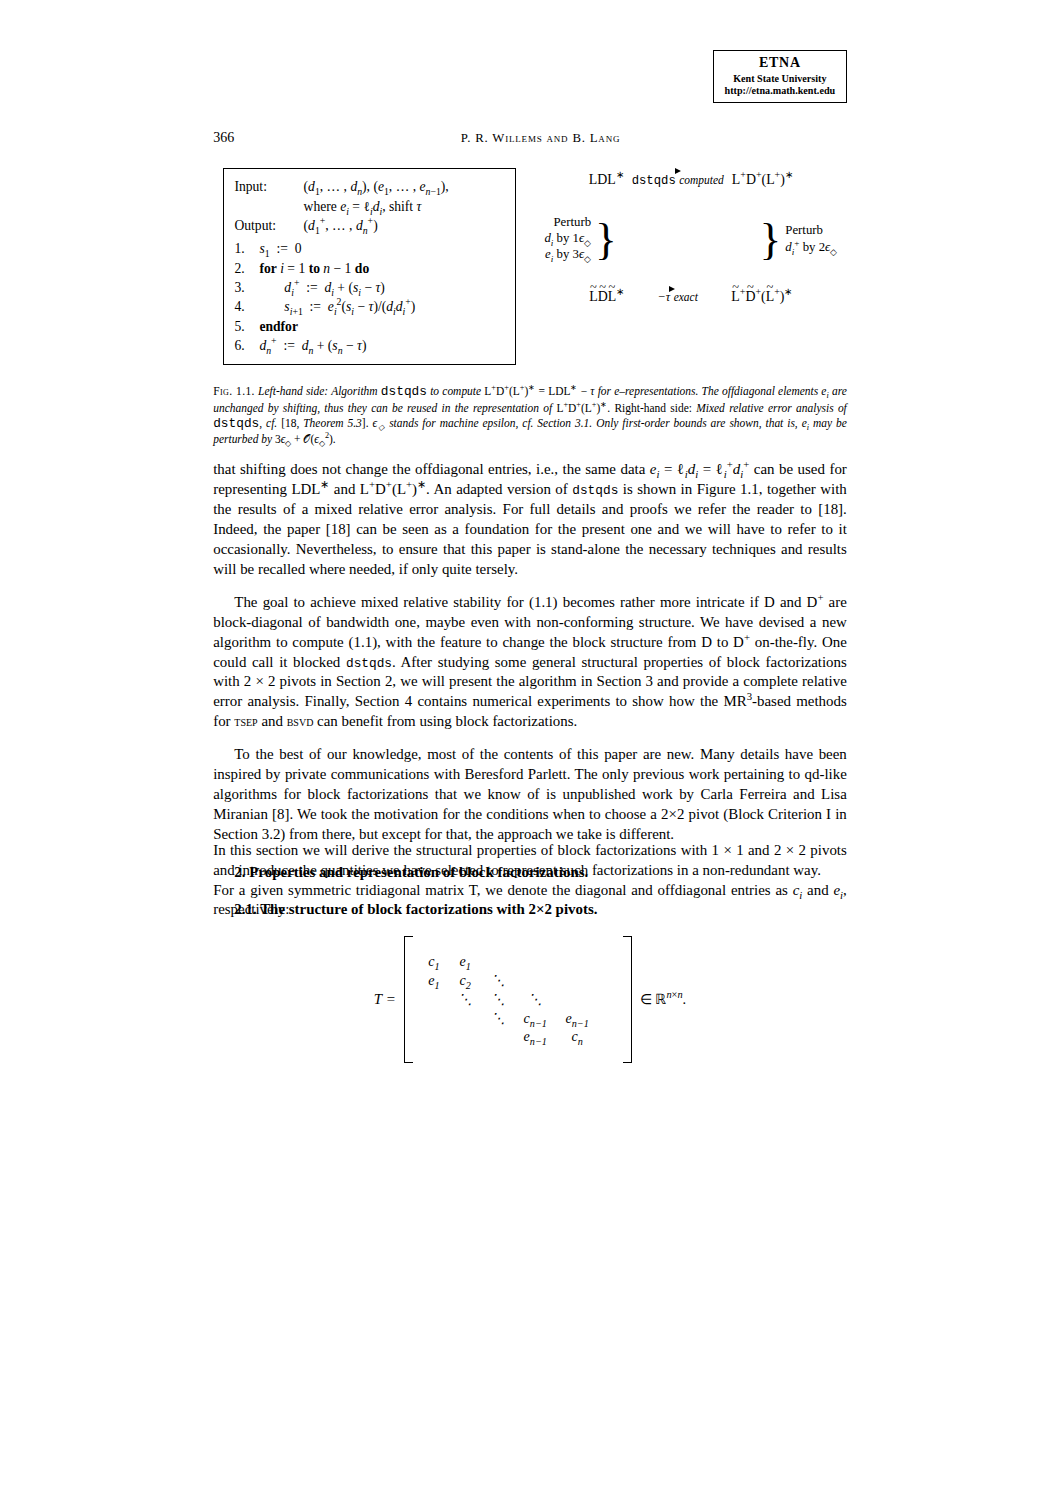ETNA Kent State University http://etna.math.kent.edu
366 P. R. Willems and B. Lang
Input:(d1, … , dn), (e1, … , en−1),
where ei = ℓidi, shift τ
Output:(d1+, … , dn+)
1. s1 := 0
2. for i = 1 to n − 1 do
3. di+ := di + (si − τ)
4. si+1 := ei2(si − τ)/(didi+)
5. endfor
6. dn+ := dn + (sn − τ)
LDL∗ dstqds computed L+D+(L+)∗
Perturb
di by 1ϵ◇
ei by 3ϵ◇ } } Perturb
di+ by 2ϵ◇
L~D~L~∗ −τ exact L~+D~+(L~+)∗
Fig. 1.1. Left-hand side: Algorithm dstqds to compute L+D+(L+)∗ = LDL∗ − τ for e–representations. The offdiagonal elements ei are unchanged by shifting, thus they can be reused in the representation of L+D+(L+)∗. Right-hand side: Mixed relative error analysis of dstqds, cf. [18, Theorem 5.3]. ϵ◇ stands for machine epsilon, cf. Section 3.1. Only first-order bounds are shown, that is, ei may be perturbed by 3ϵ◇ + 𝒪(ϵ◇2).
that shifting does not change the offdiagonal entries, i.e., the same data ei = ℓidi = ℓi+di+ can be used for representing LDL∗ and L+D+(L+)∗. An adapted version of dstqds is shown in Figure 1.1, together with the results of a mixed relative error analysis. For full details and proofs we refer the reader to [18]. Indeed, the paper [18] can be seen as a foundation for the present one and we will have to refer to it occasionally. Nevertheless, to ensure that this paper is stand-alone the necessary techniques and results will be recalled where needed, if only quite tersely.
The goal to achieve mixed relative stability for (1.1) becomes rather more intricate if D and D+ are block-diagonal of bandwidth one, maybe even with non-conforming structure. We have devised a new algorithm to compute (1.1), with the feature to change the block structure from D to D+ on-the-fly. One could call it blocked dstqds. After studying some general structural properties of block factorizations with 2 × 2 pivots in Section 2, we will present the algorithm in Section 3 and provide a complete relative error analysis. Finally, Section 4 contains numerical experiments to show how the MR3-based methods for tsep and bsvd can benefit from using block factorizations.
To the best of our knowledge, most of the contents of this paper are new. Many details have been inspired by private communications with Beresford Parlett. The only previous work pertaining to qd-like algorithms for block factorizations that we know of is unpublished work by Carla Ferreira and Lisa Miranian [8]. We took the motivation for the conditions when to choose a 2×2 pivot (Block Criterion I in Section 3.2) from there, but except for that, the approach we take is different.
2. Properties and representation of block factorizations.
.
In this section we will derive the structural properties of block factorizations with 1 × 1 and 2 × 2 pivots and introduce the quantities we have selected to represent such factorizations in a non-redundant way.
2.1. The structure of block factorizations with 2×2 pivots.
For a given symmetric tridiagonal matrix T, we denote the diagonal and offdiagonal entries as ci and ei, respectively:
T =
| c 1 | e 1 | | | | |
| e 1 | c 2 | ⋱ | | | |
| | ⋱ | ⋱ | ⋱ | | |
| | | ⋱ | c n −1 | e n −1 | |
| | | | e n −1 | c n | |
∈ ℝn×n.